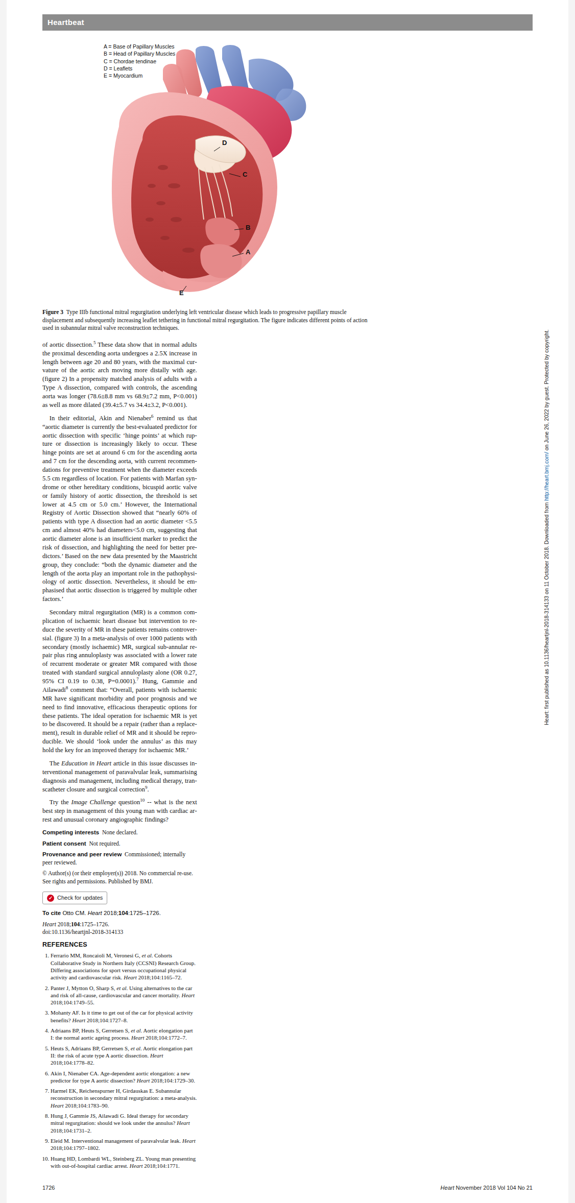Heartbeat
Heart: first published as 10.1136/heartjnl-2018-314133 on 11 October 2018. Downloaded from http://heart.bmj.com/ on June 26, 2022 by guest. Protected by copyright.
A = Base of Papillary Muscles
B = Head of Papillary Muscles
C = Chordae tendinae
D = Leaflets
E = Myocardium
D C B A E
Figure 3 Type IIIb functional mitral regurgitation underlying left ventricular disease which leads to progressive papillary muscle displacement and subsequently increasing leaflet tethering in functional mitral regurgitation. The figure indicates different points of action used in subannular mitral valve reconstruction techniques.
of aortic dissection.5 These data show that in normal adults the proximal descending aorta undergoes a 2.5X increase in length between age 20 and 80 years, with the maximal curvature of the aortic arch moving more distally with age. (figure 2) In a propensity matched analysis of adults with a Type A dissection, compared with controls, the ascending aorta was longer (78.6±8.8 mm vs 68.9±7.2 mm, P<0.001) as well as more dilated (39.4±5.7 vs 34.4±3.2, P<0.001).
In their editorial, Akin and Nienaber6 remind us that “aortic diameter is currently the best-evaluated predictor for aortic dissection with specific ‘hinge points’ at which rupture or dissection is increasingly likely to occur. These hinge points are set at around 6 cm for the ascending aorta and 7 cm for the descending aorta, with current recommendations for preventive treatment when the diameter exceeds 5.5 cm regardless of location. For patients with Marfan syndrome or other hereditary conditions, bicuspid aortic valve or family history of aortic dissection, the threshold is set lower at 4.5 cm or 5.0 cm.’ However, the International Registry of Aortic Dissection showed that “nearly 60% of patients with type A dissection had an aortic diameter <5.5 cm and almost 40% had diameters<5.0 cm, suggesting that aortic diameter alone is an insufficient marker to predict the risk of dissection, and highlighting the need for better predictors.’ Based on the new data presented by the Maastricht group, they conclude: “both the dynamic diameter and the length of the aorta play an important role in the pathophysiology of aortic dissection. Nevertheless, it should be emphasised that aortic dissection is triggered by multiple other factors.’
Secondary mitral regurgitation (MR) is a common complication of ischaemic heart disease but intervention to reduce the severity of MR in these patients remains controversial. (figure 3) In a meta-analysis of over 1000 patients with secondary (mostly ischaemic) MR, surgical sub-annular repair plus ring annuloplasty was associated with a lower rate of recurrent moderate or greater MR compared with those treated with standard surgical annuloplasty alone (OR 0.27, 95% CI 0.19 to 0.38, P=0.0001).7 Hung, Gammie and Ailawadi8 comment that: “Overall, patients with ischaemic MR have significant morbidity and poor prognosis and we need to find innovative, efficacious therapeutic options for these patients. The ideal operation for ischaemic MR is yet to be discovered. It should be a repair (rather than a replacement), result in durable relief of MR and it should be reproducible. We should ‘look under the annulus’ as this may hold the key for an improved therapy for ischaemic MR.’
The Education in Heart article in this issue discusses interventional management of paravalvular leak, summarising diagnosis and management, including medical therapy, transcatheter closure and surgical correction9.
Try the Image Challenge question10 -- what is the next best step in management of this young man with cardiac arrest and unusual coronary angiographic findings?
Competing interests
None declared.
Patient consent
Not required.
Provenance and peer review
Commissioned; internally peer reviewed.
© Author(s) (or their employer(s)) 2018. No commercial re-use. See rights and permissions. Published by BMJ.
✓ Check for updates
To cite Otto CM. Heart 2018;104:1725–1726.
Heart 2018;104:1725–1726.
doi:10.1136/heartjnl-2018-314133
REFERENCES
Ferrario MM, Roncaioli M, Veronesi G, et al. Cohorts Collaborative Study in Northern Italy (CCSNI) Research Group. Differing associations for sport versus occupational physical activity and cardiovascular risk. Heart 2018;104:1165–72.
Panter J, Mytton O, Sharp S, et al. Using alternatives to the car and risk of all-cause, cardiovascular and cancer mortality. Heart 2018;104:1749–55.
Mohanty AF. Is it time to get out of the car for physical activity benefits? Heart 2018;104:1727–8.
Adriaans BP, Heuts S, Gerretsen S, et al. Aortic elongation part I: the normal aortic ageing process. Heart 2018;104:1772–7.
Heuts S, Adriaans BP, Gerretsen S, et al. Aortic elongation part II: the risk of acute type A aortic dissection. Heart 2018;104:1778–82.
Akin I, Nienaber CA. Age-dependent aortic elongation: a new predictor for type A aortic dissection? Heart 2018;104:1729–30.
Harmel EK, Reichenspurner H, Girdauskas E. Subannular reconstruction in secondary mitral regurgitation: a meta-analysis. Heart 2018;104:1783–90.
Hung J, Gammie JS, Ailawadi G. Ideal therapy for secondary mitral regurgitation: should we look under the annulus? Heart 2018;104:1731–2.
Eleid M. Interventional management of paravalvular leak. Heart 2018;104:1797–1802.
Huang HD, Lombardi WL, Steinberg ZL. Young man presenting with out-of-hospital cardiac arrest. Heart 2018;104:1771.
1726
Heart November 2018 Vol 104 No 21